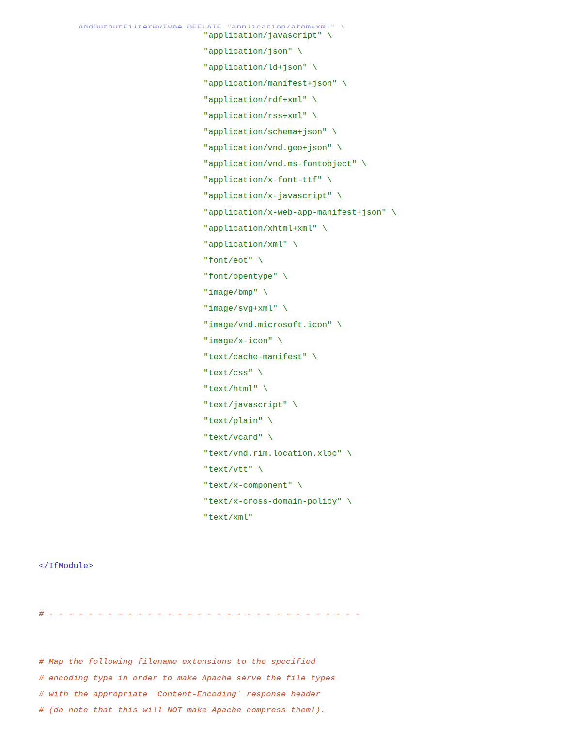AddOutputFilterByType DEFLATE "application/atom+xml" \
 "application/javascript" \
 "application/json" \
 "application/ld+json" \
 "application/manifest+json" \
 "application/rdf+xml" \
 "application/rss+xml" \
 "application/schema+json" \
 "application/vnd.geo+json" \
 "application/vnd.ms-fontobject" \
 "application/x-font-ttf" \
 "application/x-javascript" \
 "application/x-web-app-manifest+json" \
 "application/xhtml+xml" \
 "application/xml" \
 "font/eot" \
 "font/opentype" \
 "image/bmp" \
 "image/svg+xml" \
 "image/vnd.microsoft.icon" \
 "image/x-icon" \
 "text/cache-manifest" \
 "text/css" \
 "text/html" \
 "text/javascript" \
 "text/plain" \
 "text/vcard" \
 "text/vnd.rim.location.xloc" \
 "text/vtt" \
 "text/x-component" \
 "text/x-cross-domain-policy" \
 "text/xml"


</IfModule>


# - - - - - - - - - - - - - - - - - - - - - - - - - - - - - - - -


# Map the following filename extensions to the specified
# encoding type in order to make Apache serve the file types
# with the appropriate `Content-Encoding` response header
# (do note that this will NOT make Apache compress them!).
#